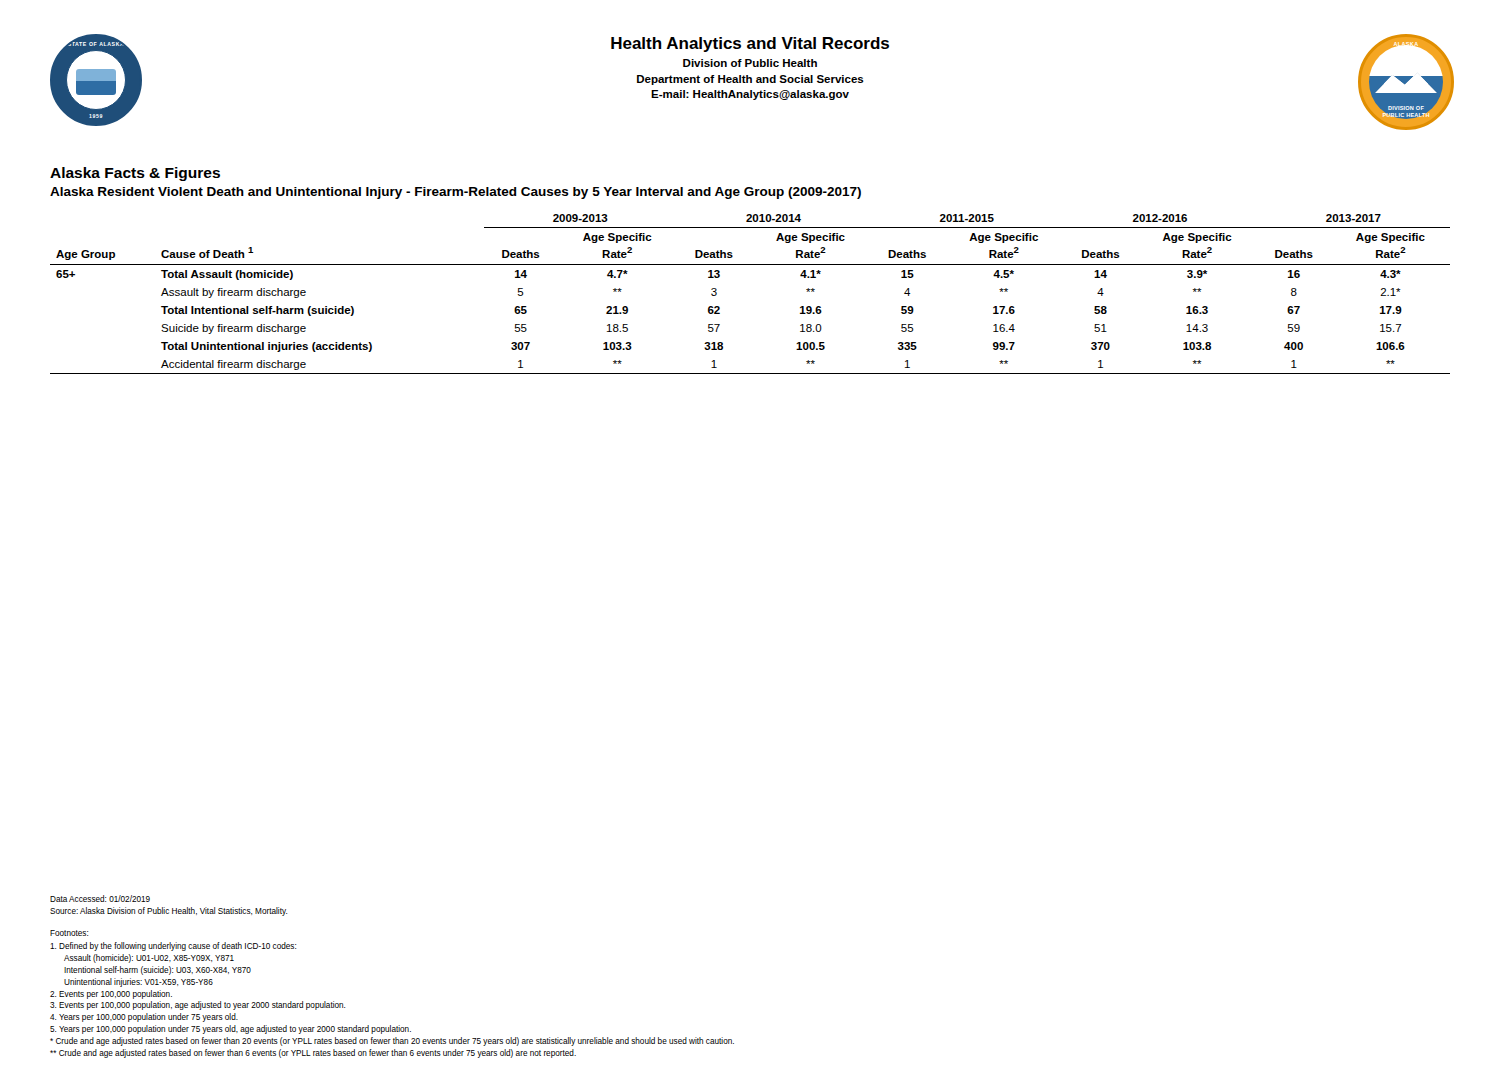STATE OF ALASKA
1959
Health Analytics and Vital Records
Division of Public Health
Department of Health and Social Services
E-mail: HealthAnalytics@alaska.gov
ALASKA
DIVISION OF
PUBLIC HEALTH
Alaska Facts & Figures
Alaska Resident Violent Death and Unintentional Injury - Firearm-Related Causes by 5 Year Interval and Age Group (2009-2017)
| | | 2009-2013 | 2010-2014 | 2011-2015 | 2012-2016 | 2013-2017 |
| --- | --- | --- | --- | --- | --- | --- |
| Age Group | Cause of Death 1 | Deaths | Age Specific Rate 2 | Deaths | Age Specific Rate 2 | Deaths | Age Specific Rate 2 | Deaths | Age Specific Rate 2 | Deaths | Age Specific Rate 2 |
| 65+ | Total Assault (homicide) | 14 | 4.7* | 13 | 4.1* | 15 | 4.5* | 14 | 3.9* | 16 | 4.3* |
| | Assault by firearm discharge | 5 | ** | 3 | ** | 4 | ** | 4 | ** | 8 | 2.1* |
| | Total Intentional self-harm (suicide) | 65 | 21.9 | 62 | 19.6 | 59 | 17.6 | 58 | 16.3 | 67 | 17.9 |
| | Suicide by firearm discharge | 55 | 18.5 | 57 | 18.0 | 55 | 16.4 | 51 | 14.3 | 59 | 15.7 |
| | Total Unintentional injuries (accidents) | 307 | 103.3 | 318 | 100.5 | 335 | 99.7 | 370 | 103.8 | 400 | 106.6 |
| | Accidental firearm discharge | 1 | ** | 1 | ** | 1 | ** | 1 | ** | 1 | ** |
Data Accessed: 01/02/2019
Source: Alaska Division of Public Health, Vital Statistics, Mortality.
Footnotes:
1. Defined by the following underlying cause of death ICD-10 codes:
Assault (homicide): U01-U02, X85-Y09X, Y871
Intentional self-harm (suicide): U03, X60-X84, Y870
Unintentional injuries: V01-X59, Y85-Y86
2. Events per 100,000 population.
3. Events per 100,000 population, age adjusted to year 2000 standard population.
4. Years per 100,000 population under 75 years old.
5. Years per 100,000 population under 75 years old, age adjusted to year 2000 standard population.
* Crude and age adjusted rates based on fewer than 20 events (or YPLL rates based on fewer than 20 events under 75 years old) are statistically unreliable and should be used with caution.
** Crude and age adjusted rates based on fewer than 6 events (or YPLL rates based on fewer than 6 events under 75 years old) are not reported.